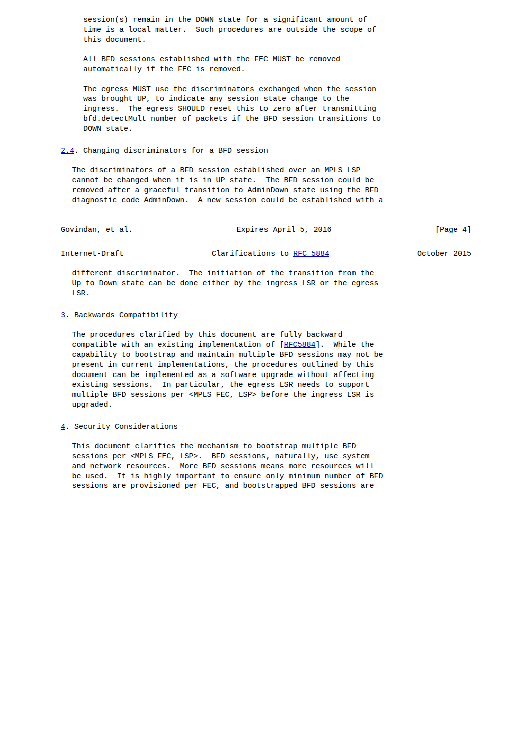session(s) remain in the DOWN state for a significant amount of
time is a local matter.  Such procedures are outside the scope of
this document.
All BFD sessions established with the FEC MUST be removed
automatically if the FEC is removed.
The egress MUST use the discriminators exchanged when the session
was brought UP, to indicate any session state change to the
ingress.  The egress SHOULD reset this to zero after transmitting
bfd.detectMult number of packets if the BFD session transitions to
DOWN state.
2.4. Changing discriminators for a BFD session
The discriminators of a BFD session established over an MPLS LSP
cannot be changed when it is in UP state.  The BFD session could be
removed after a graceful transition to AdminDown state using the BFD
diagnostic code AdminDown.  A new session could be established with a
Govindan, et al. Expires April 5, 2016[Page 4]
Internet-Draft Clarifications to RFC 5884 October 2015
different discriminator.  The initiation of the transition from the
Up to Down state can be done either by the ingress LSR or the egress
LSR.
3. Backwards Compatibility
The procedures clarified by this document are fully backward
compatible with an existing implementation of [RFC5884].  While the
capability to bootstrap and maintain multiple BFD sessions may not be
present in current implementations, the procedures outlined by this
document can be implemented as a software upgrade without affecting
existing sessions.  In particular, the egress LSR needs to support
multiple BFD sessions per <MPLS FEC, LSP> before the ingress LSR is
upgraded.
4. Security Considerations
This document clarifies the mechanism to bootstrap multiple BFD
sessions per <MPLS FEC, LSP>.  BFD sessions, naturally, use system
and network resources.  More BFD sessions means more resources will
be used.  It is highly important to ensure only minimum number of BFD
sessions are provisioned per FEC, and bootstrapped BFD sessions are